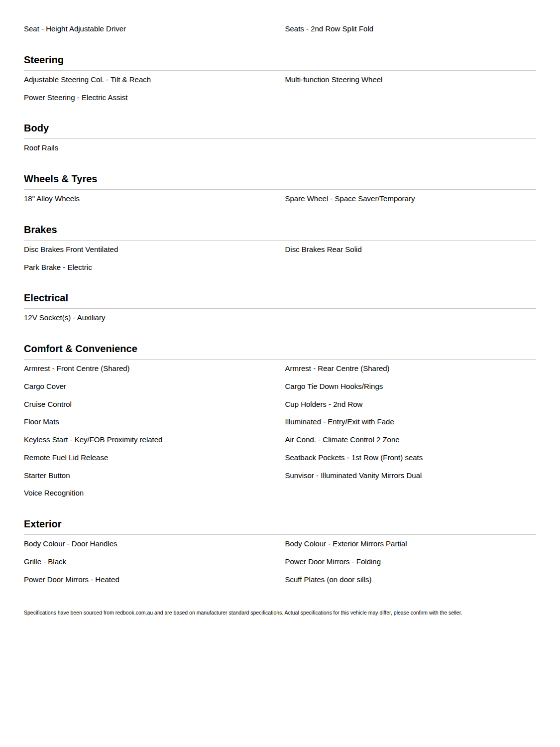Seat - Height Adjustable Driver
Seats - 2nd Row Split Fold
Steering
Adjustable Steering Col. - Tilt & Reach
Multi-function Steering Wheel
Power Steering - Electric Assist
Body
Roof Rails
Wheels & Tyres
18" Alloy Wheels
Spare Wheel - Space Saver/Temporary
Brakes
Disc Brakes Front Ventilated
Disc Brakes Rear Solid
Park Brake - Electric
Electrical
12V Socket(s) - Auxiliary
Comfort & Convenience
Armrest - Front Centre (Shared)
Armrest - Rear Centre (Shared)
Cargo Cover
Cargo Tie Down Hooks/Rings
Cruise Control
Cup Holders - 2nd Row
Floor Mats
Illuminated - Entry/Exit with Fade
Keyless Start - Key/FOB Proximity related
Air Cond. - Climate Control 2 Zone
Remote Fuel Lid Release
Seatback Pockets - 1st Row (Front) seats
Starter Button
Sunvisor - Illuminated Vanity Mirrors Dual
Voice Recognition
Exterior
Body Colour - Door Handles
Body Colour - Exterior Mirrors Partial
Grille - Black
Power Door Mirrors - Folding
Power Door Mirrors - Heated
Scuff Plates (on door sills)
Specifications have been sourced from redbook.com.au and are based on manufacturer standard specifications. Actual specifications for this vehicle may differ, please confirm with the seller.